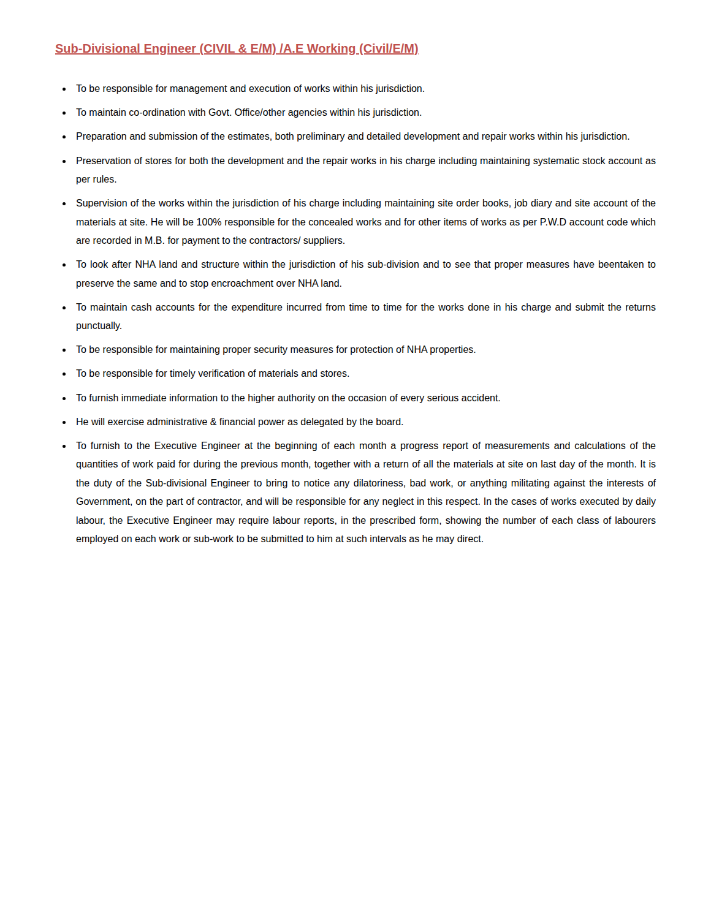Sub-Divisional Engineer (CIVIL & E/M) /A.E Working (Civil/E/M)
To be responsible for management and execution of works within his jurisdiction.
To maintain co-ordination with Govt. Office/other agencies within his jurisdiction.
Preparation and submission of the estimates, both preliminary and detailed development and repair works within his jurisdiction.
Preservation of stores for both the development and the repair works in his charge including maintaining systematic stock account as per rules.
Supervision of the works within the jurisdiction of his charge including maintaining site order books, job diary and site account of the materials at site. He will be 100% responsible for the concealed works and for other items of works as per P.W.D account code which are recorded in M.B. for payment to the contractors/ suppliers.
To look after NHA land and structure within the jurisdiction of his sub-division and to see that proper measures have beentaken to preserve the same and to stop encroachment over NHA land.
To maintain cash accounts for the expenditure incurred from time to time for the works done in his charge and submit the returns punctually.
To be responsible for maintaining proper security measures for protection of NHA properties.
To be responsible for timely verification of materials and stores.
To furnish immediate information to the higher authority on the occasion of every serious accident.
He will exercise administrative & financial power as delegated by the board.
To furnish to the Executive Engineer at the beginning of each month a progress report of measurements and calculations of the quantities of work paid for during the previous month, together with a return of all the materials at site on last day of the month. It is the duty of the Sub-divisional Engineer to bring to notice any dilatoriness, bad work, or anything militating against the interests of Government, on the part of contractor, and will be responsible for any neglect in this respect. In the cases of works executed by daily labour, the Executive Engineer may require labour reports, in the prescribed form, showing the number of each class of labourers employed on each work or sub-work to be submitted to him at such intervals as he may direct.